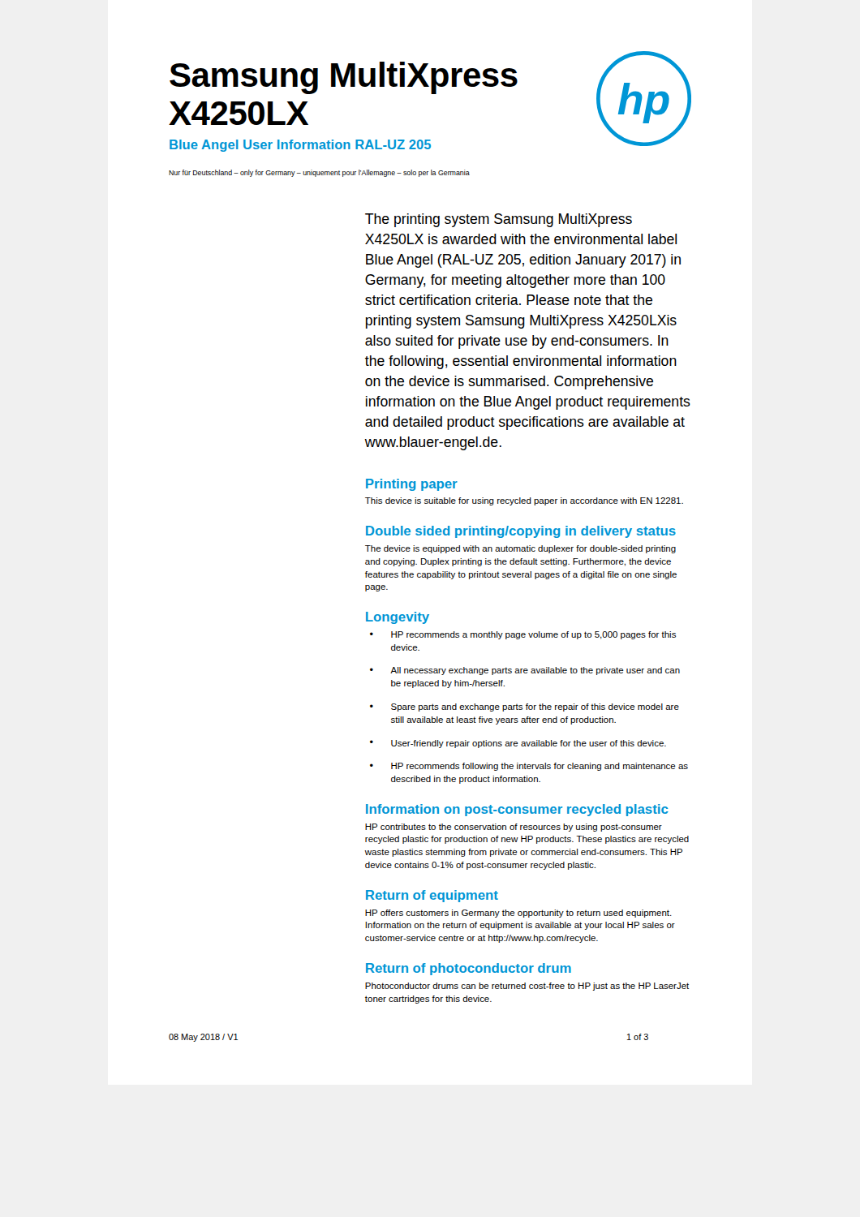Samsung MultiXpress X4250LX
Blue Angel User Information RAL-UZ 205
Nur für Deutschland – only for Germany – uniquement pour l’Allemagne – solo per la Germania
HP hp
The printing system Samsung MultiXpress X4250LX is awarded with the environmental label Blue Angel (RAL-UZ 205, edition January 2017) in Germany, for meeting altogether more than 100 strict certification criteria. Please note that the printing system Samsung MultiXpress X4250LXis also suited for private use by end-consumers. In the following, essential environmental information on the device is summarised. Comprehensive information on the Blue Angel product requirements and detailed product specifications are available at www.blauer-engel.de.
Printing paper
This device is suitable for using recycled paper in accordance with EN 12281.
Double sided printing/copying in delivery status
The device is equipped with an automatic duplexer for double-sided printing and copying. Duplex printing is the default setting. Furthermore, the device features the capability to printout several pages of a digital file on one single page.
Longevity
HP recommends a monthly page volume of up to 5,000 pages for this device.
All necessary exchange parts are available to the private user and can be replaced by him-/herself.
Spare parts and exchange parts for the repair of this device model are still available at least five years after end of production.
User-friendly repair options are available for the user of this device.
HP recommends following the intervals for cleaning and maintenance as described in the product information.
Information on post-consumer recycled plastic
HP contributes to the conservation of resources by using post-consumer recycled plastic for production of new HP products. These plastics are recycled waste plastics stemming from private or commercial end-consumers. This HP device contains 0-1% of post-consumer recycled plastic.
Return of equipment
HP offers customers in Germany the opportunity to return used equipment. Information on the return of equipment is available at your local HP sales or customer-service centre or at http://www.hp.com/recycle.
Return of photoconductor drum
Photoconductor drums can be returned cost-free to HP just as the HP LaserJet toner cartridges for this device.
08 May 2018 / V1
1 of 3